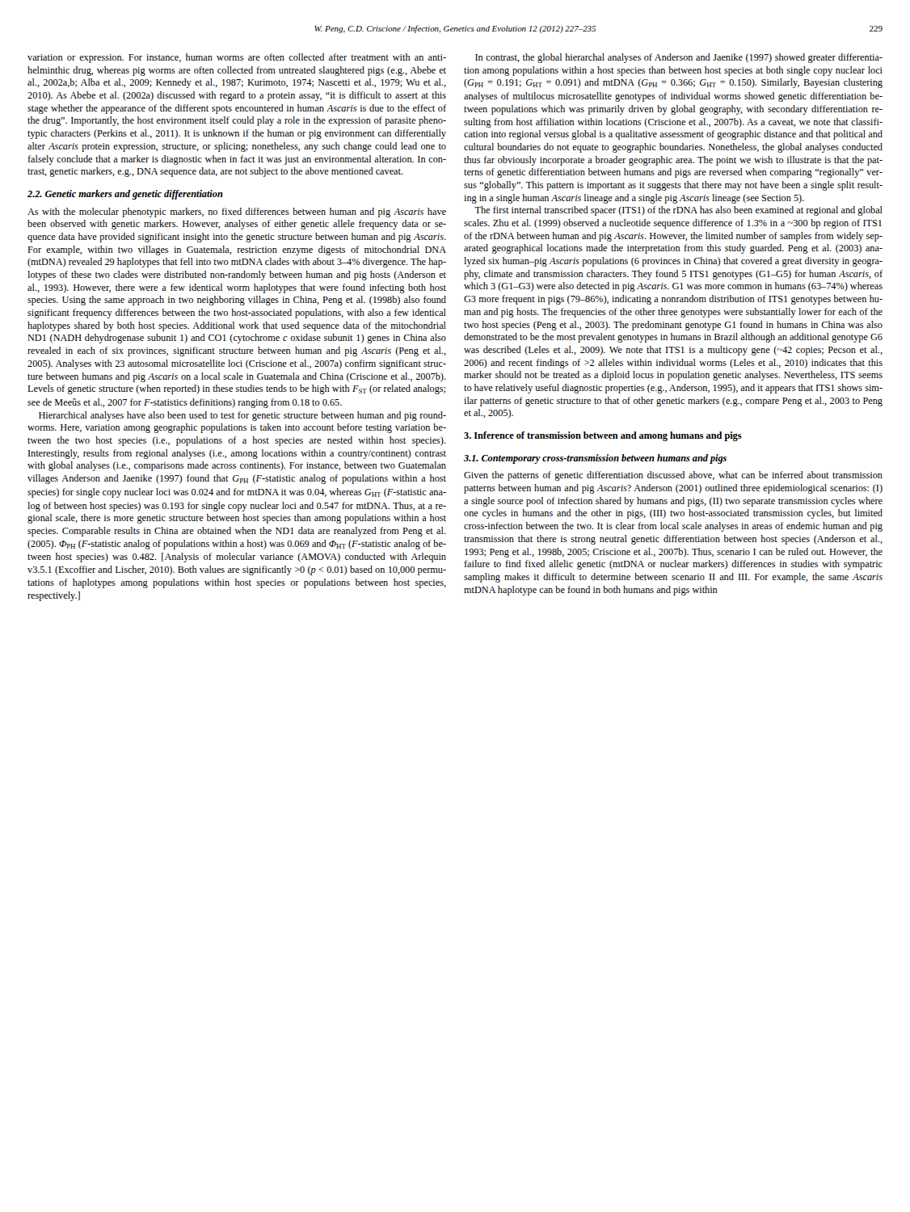W. Peng, C.D. Criscione / Infection, Genetics and Evolution 12 (2012) 227–235 229
variation or expression. For instance, human worms are often collected after treatment with an antihelminthic drug, whereas pig worms are often collected from untreated slaughtered pigs (e.g., Abebe et al., 2002a,b; Alba et al., 2009; Kennedy et al., 1987; Kurimoto, 1974; Nascetti et al., 1979; Wu et al., 2010). As Abebe et al. (2002a) discussed with regard to a protein assay, “it is difficult to assert at this stage whether the appearance of the different spots encountered in human Ascaris is due to the effect of the drug”. Importantly, the host environment itself could play a role in the expression of parasite phenotypic characters (Perkins et al., 2011). It is unknown if the human or pig environment can differentially alter Ascaris protein expression, structure, or splicing; nonetheless, any such change could lead one to falsely conclude that a marker is diagnostic when in fact it was just an environmental alteration. In contrast, genetic markers, e.g., DNA sequence data, are not subject to the above mentioned caveat.
2.2. Genetic markers and genetic differentiation
As with the molecular phenotypic markers, no fixed differences between human and pig Ascaris have been observed with genetic markers. However, analyses of either genetic allele frequency data or sequence data have provided significant insight into the genetic structure between human and pig Ascaris. For example, within two villages in Guatemala, restriction enzyme digests of mitochondrial DNA (mtDNA) revealed 29 haplotypes that fell into two mtDNA clades with about 3–4% divergence. The haplotypes of these two clades were distributed non-randomly between human and pig hosts (Anderson et al., 1993). However, there were a few identical worm haplotypes that were found infecting both host species. Using the same approach in two neighboring villages in China, Peng et al. (1998b) also found significant frequency differences between the two host-associated populations, with also a few identical haplotypes shared by both host species. Additional work that used sequence data of the mitochondrial ND1 (NADH dehydrogenase subunit 1) and CO1 (cytochrome c oxidase subunit 1) genes in China also revealed in each of six provinces, significant structure between human and pig Ascaris (Peng et al., 2005). Analyses with 23 autosomal microsatellite loci (Criscione et al., 2007a) confirm significant structure between humans and pig Ascaris on a local scale in Guatemala and China (Criscione et al., 2007b). Levels of genetic structure (when reported) in these studies tends to be high with FST (or related analogs; see de Meeûs et al., 2007 for F-statistics definitions) ranging from 0.18 to 0.65.
Hierarchical analyses have also been used to test for genetic structure between human and pig roundworms. Here, variation among geographic populations is taken into account before testing variation between the two host species (i.e., populations of a host species are nested within host species). Interestingly, results from regional analyses (i.e., among locations within a country/continent) contrast with global analyses (i.e., comparisons made across continents). For instance, between two Guatemalan villages Anderson and Jaenike (1997) found that GPH (F-statistic analog of populations within a host species) for single copy nuclear loci was 0.024 and for mtDNA it was 0.04, whereas GHT (F-statistic analog of between host species) was 0.193 for single copy nuclear loci and 0.547 for mtDNA. Thus, at a regional scale, there is more genetic structure between host species than among populations within a host species. Comparable results in China are obtained when the ND1 data are reanalyzed from Peng et al. (2005). ΦPH (F-statistic analog of populations within a host) was 0.069 and ΦHT (F-statistic analog of between host species) was 0.482. [Analysis of molecular variance (AMOVA) conducted with Arlequin v3.5.1 (Excoffier and Lischer, 2010). Both values are significantly >0 (p < 0.01) based on 10,000 permutations of haplotypes among populations within host species or populations between host species, respectively.]
In contrast, the global hierarchal analyses of Anderson and Jaenike (1997) showed greater differentiation among populations within a host species than between host species at both single copy nuclear loci (GPH = 0.191; GHT = 0.091) and mtDNA (GPH = 0.366; GHT = 0.150). Similarly, Bayesian clustering analyses of multilocus microsatellite genotypes of individual worms showed genetic differentiation between populations which was primarily driven by global geography, with secondary differentiation resulting from host affiliation within locations (Criscione et al., 2007b). As a caveat, we note that classification into regional versus global is a qualitative assessment of geographic distance and that political and cultural boundaries do not equate to geographic boundaries. Nonetheless, the global analyses conducted thus far obviously incorporate a broader geographic area. The point we wish to illustrate is that the patterns of genetic differentiation between humans and pigs are reversed when comparing “regionally” versus “globally”. This pattern is important as it suggests that there may not have been a single split resulting in a single human Ascaris lineage and a single pig Ascaris lineage (see Section 5).
The first internal transcribed spacer (ITS1) of the rDNA has also been examined at regional and global scales. Zhu et al. (1999) observed a nucleotide sequence difference of 1.3% in a ~300 bp region of ITS1 of the rDNA between human and pig Ascaris. However, the limited number of samples from widely separated geographical locations made the interpretation from this study guarded. Peng et al. (2003) analyzed six human–pig Ascaris populations (6 provinces in China) that covered a great diversity in geography, climate and transmission characters. They found 5 ITS1 genotypes (G1–G5) for human Ascaris, of which 3 (G1–G3) were also detected in pig Ascaris. G1 was more common in humans (63–74%) whereas G3 more frequent in pigs (79–86%), indicating a nonrandom distribution of ITS1 genotypes between human and pig hosts. The frequencies of the other three genotypes were substantially lower for each of the two host species (Peng et al., 2003). The predominant genotype G1 found in humans in China was also demonstrated to be the most prevalent genotypes in humans in Brazil although an additional genotype G6 was described (Leles et al., 2009). We note that ITS1 is a multicopy gene (~42 copies; Pecson et al., 2006) and recent findings of >2 alleles within individual worms (Leles et al., 2010) indicates that this marker should not be treated as a diploid locus in population genetic analyses. Nevertheless, ITS seems to have relatively useful diagnostic properties (e.g., Anderson, 1995), and it appears that ITS1 shows similar patterns of genetic structure to that of other genetic markers (e.g., compare Peng et al., 2003 to Peng et al., 2005).
3. Inference of transmission between and among humans and pigs
3.1. Contemporary cross-transmission between humans and pigs
Given the patterns of genetic differentiation discussed above, what can be inferred about transmission patterns between human and pig Ascaris? Anderson (2001) outlined three epidemiological scenarios: (I) a single source pool of infection shared by humans and pigs, (II) two separate transmission cycles where one cycles in humans and the other in pigs, (III) two host-associated transmission cycles, but limited cross-infection between the two. It is clear from local scale analyses in areas of endemic human and pig transmission that there is strong neutral genetic differentiation between host species (Anderson et al., 1993; Peng et al., 1998b, 2005; Criscione et al., 2007b). Thus, scenario I can be ruled out. However, the failure to find fixed allelic genetic (mtDNA or nuclear markers) differences in studies with sympatric sampling makes it difficult to determine between scenario II and III. For example, the same Ascaris mtDNA haplotype can be found in both humans and pigs within